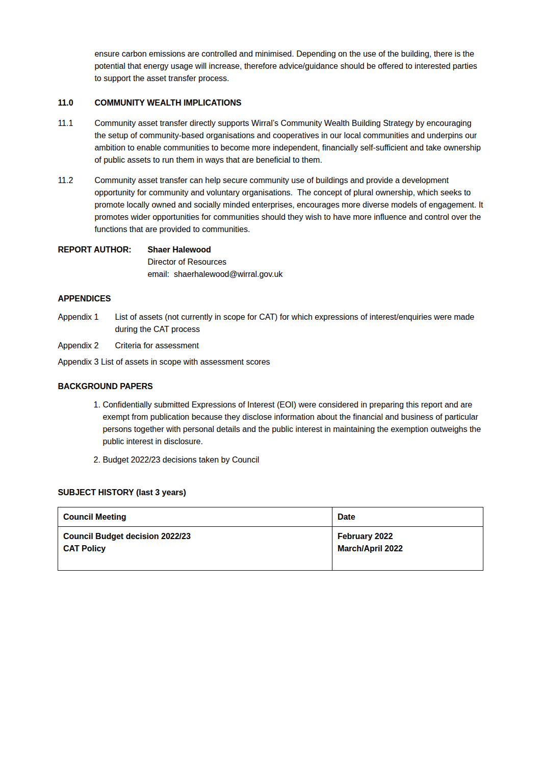ensure carbon emissions are controlled and minimised. Depending on the use of the building, there is the potential that energy usage will increase, therefore advice/guidance should be offered to interested parties to support the asset transfer process.
11.0
COMMUNITY WEALTH IMPLICATIONS
11.1
Community asset transfer directly supports Wirral’s Community Wealth Building Strategy by encouraging the setup of community-based organisations and cooperatives in our local communities and underpins our ambition to enable communities to become more independent, financially self-sufficient and take ownership of public assets to run them in ways that are beneficial to them.
11.2
Community asset transfer can help secure community use of buildings and provide a development opportunity for community and voluntary organisations. The concept of plural ownership, which seeks to promote locally owned and socially minded enterprises, encourages more diverse models of engagement. It promotes wider opportunities for communities should they wish to have more influence and control over the functions that are provided to communities.
REPORT AUTHOR:
Shaer Halewood
Director of Resources
email: shaerhalewood@wirral.gov.uk
Appendices
Appendix 1
List of assets (not currently in scope for CAT) for which expressions of interest/enquiries were made during the CAT process
Appendix 2
Criteria for assessment
Appendix 3 List of assets in scope with assessment scores
Background Papers
Confidentially submitted Expressions of Interest (EOI) were considered in preparing this report and are exempt from publication because they disclose information about the financial and business of particular persons together with personal details and the public interest in maintaining the exemption outweighs the public interest in disclosure.
Budget 2022/23 decisions taken by Council
SUBJECT HISTORY (last 3 years)
| Council Meeting | Date |
| --- | --- |
| Council Budget decision 2022/23 CAT Policy | February 2022 March/April 2022 |